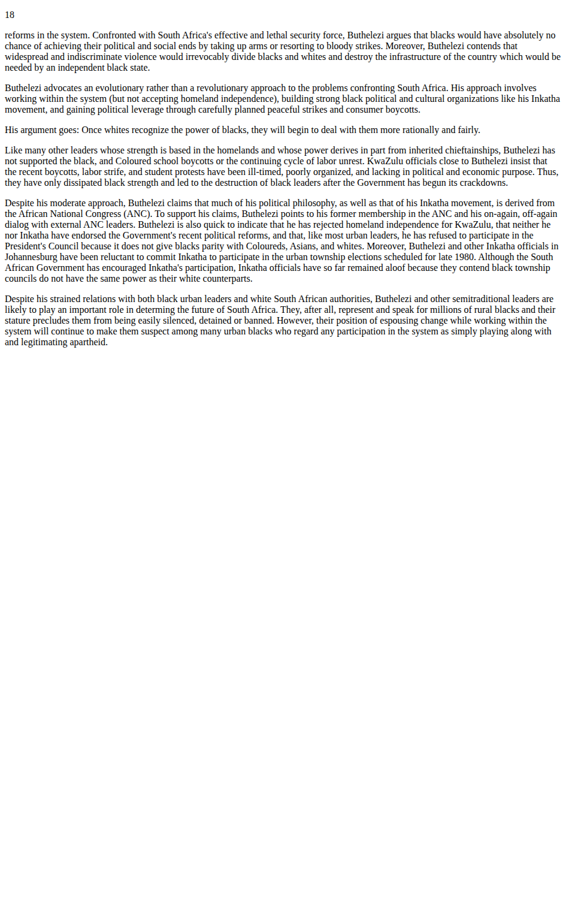18
reforms in the system. Confronted with South Africa's effective and lethal security force, Buthelezi argues that blacks would have absolutely no chance of achieving their political and social ends by taking up arms or resorting to bloody strikes. Moreover, Buthelezi contends that widespread and indiscriminate violence would irrevocably divide blacks and whites and destroy the infrastructure of the country which would be needed by an independent black state.
Buthelezi advocates an evolutionary rather than a revolutionary approach to the problems confronting South Africa. His approach involves working within the system (but not accepting homeland independence), building strong black political and cultural organizations like his Inkatha movement, and gaining political leverage through carefully planned peaceful strikes and consumer boycotts.
His argument goes: Once whites recognize the power of blacks, they will begin to deal with them more rationally and fairly.
Like many other leaders whose strength is based in the homelands and whose power derives in part from inherited chieftainships, Buthelezi has not supported the black, and Coloured school boycotts or the continuing cycle of labor unrest. KwaZulu officials close to Buthelezi insist that the recent boycotts, labor strife, and student protests have been ill-timed, poorly organized, and lacking in political and economic purpose. Thus, they have only dissipated black strength and led to the destruction of black leaders after the Government has begun its crackdowns.
Despite his moderate approach, Buthelezi claims that much of his political philosophy, as well as that of his Inkatha movement, is derived from the African National Congress (ANC). To support his claims, Buthelezi points to his former membership in the ANC and his on-again, off-again dialog with external ANC leaders. Buthelezi is also quick to indicate that he has rejected homeland independence for KwaZulu, that neither he nor Inkatha have endorsed the Government's recent political reforms, and that, like most urban leaders, he has refused to participate in the President's Council because it does not give blacks parity with Coloureds, Asians, and whites. Moreover, Buthelezi and other Inkatha officials in Johannesburg have been reluctant to commit Inkatha to participate in the urban township elections scheduled for late 1980. Although the South African Government has encouraged Inkatha's participation, Inkatha officials have so far remained aloof because they contend black township councils do not have the same power as their white counterparts.
Despite his strained relations with both black urban leaders and white South African authorities, Buthelezi and other semitraditional leaders are likely to play an important role in determing the future of South Africa. They, after all, represent and speak for millions of rural blacks and their stature precludes them from being easily silenced, detained or banned. However, their position of espousing change while working within the system will continue to make them suspect among many urban blacks who regard any participation in the system as simply playing along with and legitimating apartheid.